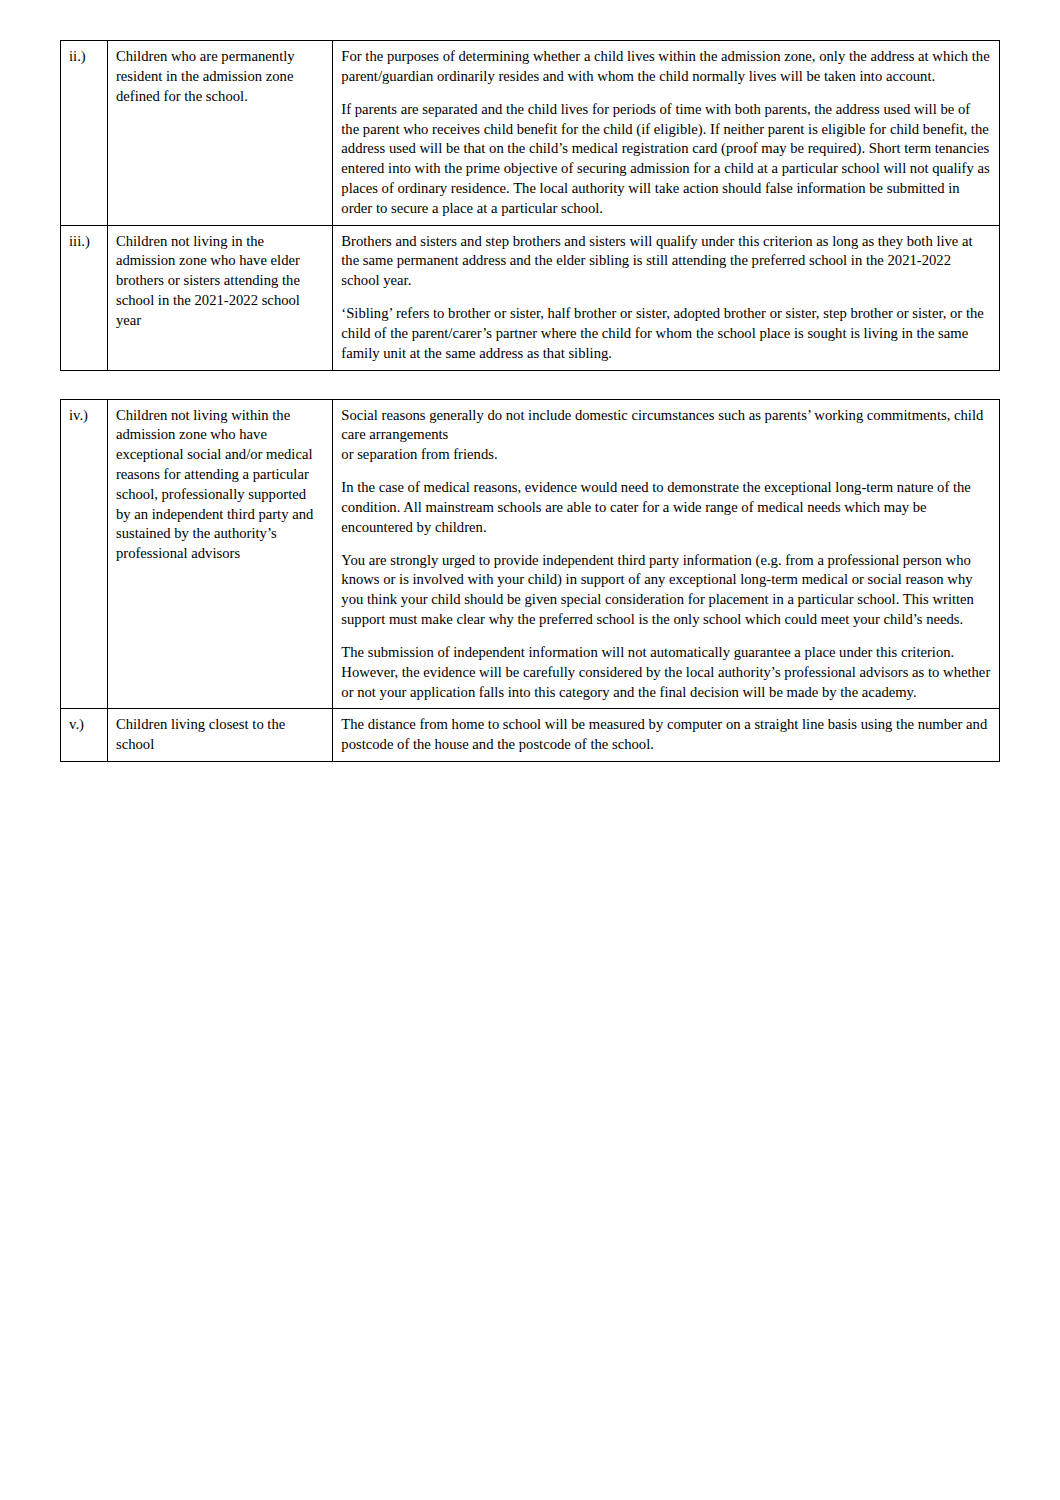| ii.) | Children who are permanently resident in the admission zone defined for the school. | For the purposes of determining whether a child lives within the admission zone, only the address at which the parent/guardian ordinarily resides and with whom the child normally lives will be taken into account. If parents are separated and the child lives for periods of time with both parents, the address used will be of the parent who receives child benefit for the child (if eligible). If neither parent is eligible for child benefit, the address used will be that on the child’s medical registration card (proof may be required). Short term tenancies entered into with the prime objective of securing admission for a child at a particular school will not qualify as places of ordinary residence. The local authority will take action should false information be submitted in order to secure a place at a particular school. |
| iii.) | Children not living in the admission zone who have elder brothers or sisters attending the school in the 2021-2022 school year | Brothers and sisters and step brothers and sisters will qualify under this criterion as long as they both live at the same permanent address and the elder sibling is still attending the preferred school in the 2021-2022 school year. ‘Sibling’ refers to brother or sister, half brother or sister, adopted brother or sister, step brother or sister, or the child of the parent/carer’s partner where the child for whom the school place is sought is living in the same family unit at the same address as that sibling. |
| iv.) | Children not living within the admission zone who have exceptional social and/or medical reasons for attending a particular school, professionally supported by an independent third party and sustained by the authority’s professional advisors | Social reasons generally do not include domestic circumstances such as parents’ working commitments, child care arrangements or separation from friends. In the case of medical reasons, evidence would need to demonstrate the exceptional long-term nature of the condition. All mainstream schools are able to cater for a wide range of medical needs which may be encountered by children. You are strongly urged to provide independent third party information (e.g. from a professional person who knows or is involved with your child) in support of any exceptional long-term medical or social reason why you think your child should be given special consideration for placement in a particular school. This written support must make clear why the preferred school is the only school which could meet your child’s needs. The submission of independent information will not automatically guarantee a place under this criterion. However, the evidence will be carefully considered by the local authority’s professional advisors as to whether or not your application falls into this category and the final decision will be made by the academy. |
| v.) | Children living closest to the school | The distance from home to school will be measured by computer on a straight line basis using the number and postcode of the house and the postcode of the school. |